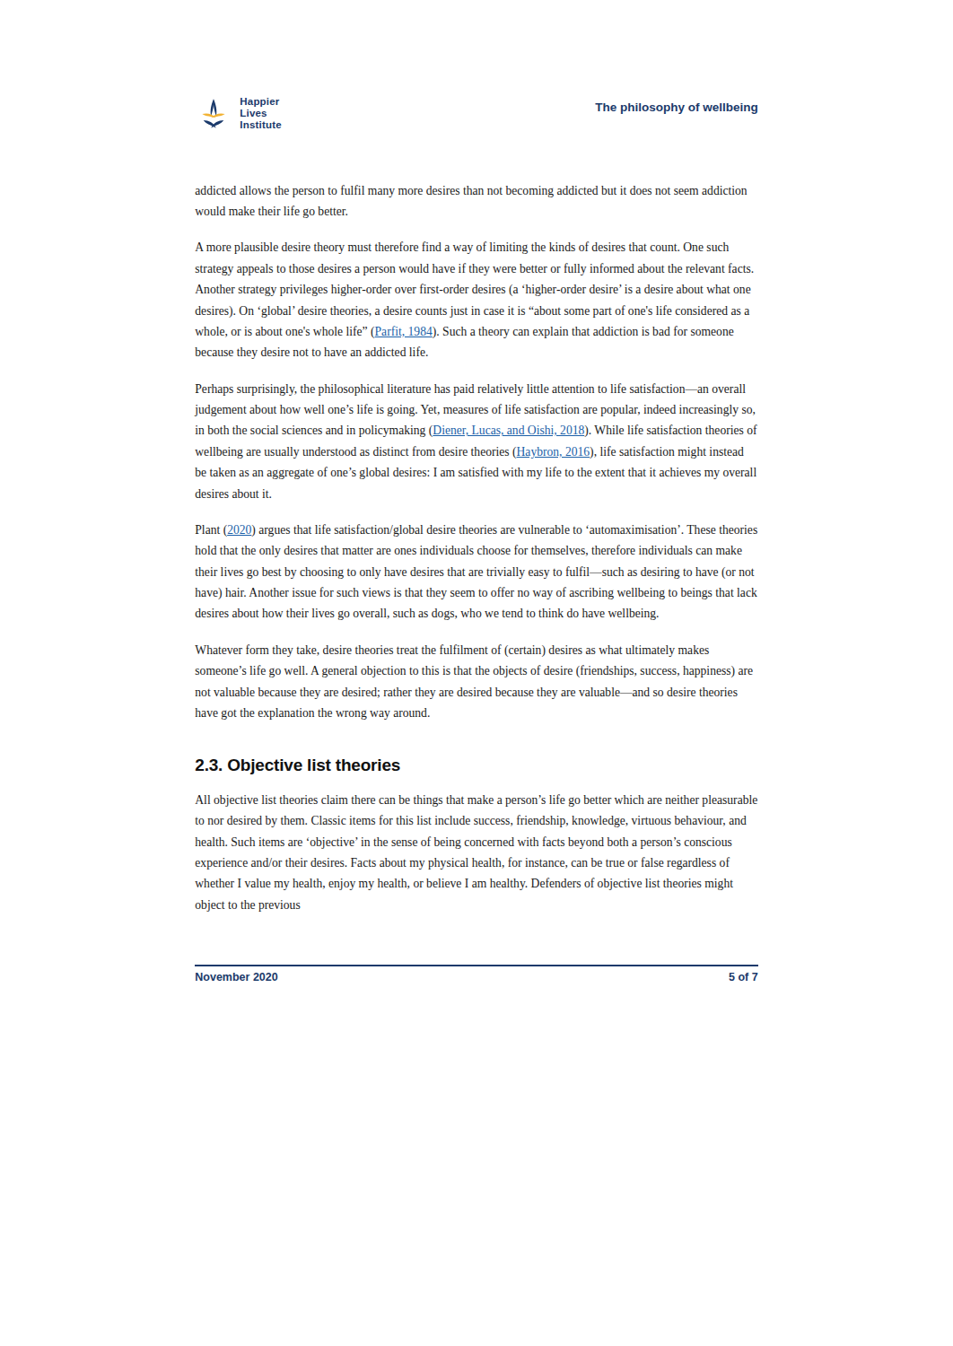Happier
Lives
Institute
The philosophy of wellbeing
addicted allows the person to fulfil many more desires than not becoming addicted but it does not seem addiction would make their life go better.
A more plausible desire theory must therefore find a way of limiting the kinds of desires that count. One such strategy appeals to those desires a person would have if they were better or fully informed about the relevant facts. Another strategy privileges higher-order over first-order desires (a ‘higher-order desire’ is a desire about what one desires). On ‘global’ desire theories, a desire counts just in case it is “about some part of one's life considered as a whole, or is about one's whole life” (Parfit, 1984). Such a theory can explain that addiction is bad for someone because they desire not to have an addicted life.
Perhaps surprisingly, the philosophical literature has paid relatively little attention to life satisfaction—an overall judgement about how well one’s life is going. Yet, measures of life satisfaction are popular, indeed increasingly so, in both the social sciences and in policymaking (Diener, Lucas, and Oishi, 2018). While life satisfaction theories of wellbeing are usually understood as distinct from desire theories (Haybron, 2016), life satisfaction might instead be taken as an aggregate of one’s global desires: I am satisfied with my life to the extent that it achieves my overall desires about it.
Plant (2020) argues that life satisfaction/global desire theories are vulnerable to ‘automaximisation’. These theories hold that the only desires that matter are ones individuals choose for themselves, therefore individuals can make their lives go best by choosing to only have desires that are trivially easy to fulfil—such as desiring to have (or not have) hair. Another issue for such views is that they seem to offer no way of ascribing wellbeing to beings that lack desires about how their lives go overall, such as dogs, who we tend to think do have wellbeing.
Whatever form they take, desire theories treat the fulfilment of (certain) desires as what ultimately makes someone’s life go well. A general objection to this is that the objects of desire (friendships, success, happiness) are not valuable because they are desired; rather they are desired because they are valuable—and so desire theories have got the explanation the wrong way around.
2.3. Objective list theories
All objective list theories claim there can be things that make a person’s life go better which are neither pleasurable to nor desired by them. Classic items for this list include success, friendship, knowledge, virtuous behaviour, and health. Such items are ‘objective’ in the sense of being concerned with facts beyond both a person’s conscious experience and/or their desires. Facts about my physical health, for instance, can be true or false regardless of whether I value my health, enjoy my health, or believe I am healthy. Defenders of objective list theories might object to the previous
November 2020 5 of 7